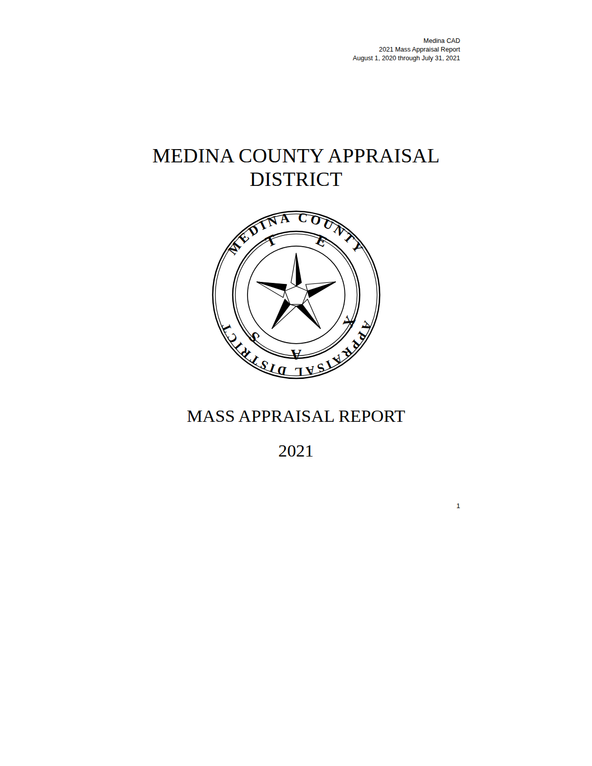Medina CAD
2021 Mass Appraisal Report
August 1, 2020 through July 31, 2021
MEDINA COUNTY APPRAISAL
DISTRICT
MEDINA COUNTY APPRAISAL DISTRICT T E X A S
MASS APPRAISAL REPORT
2021
1